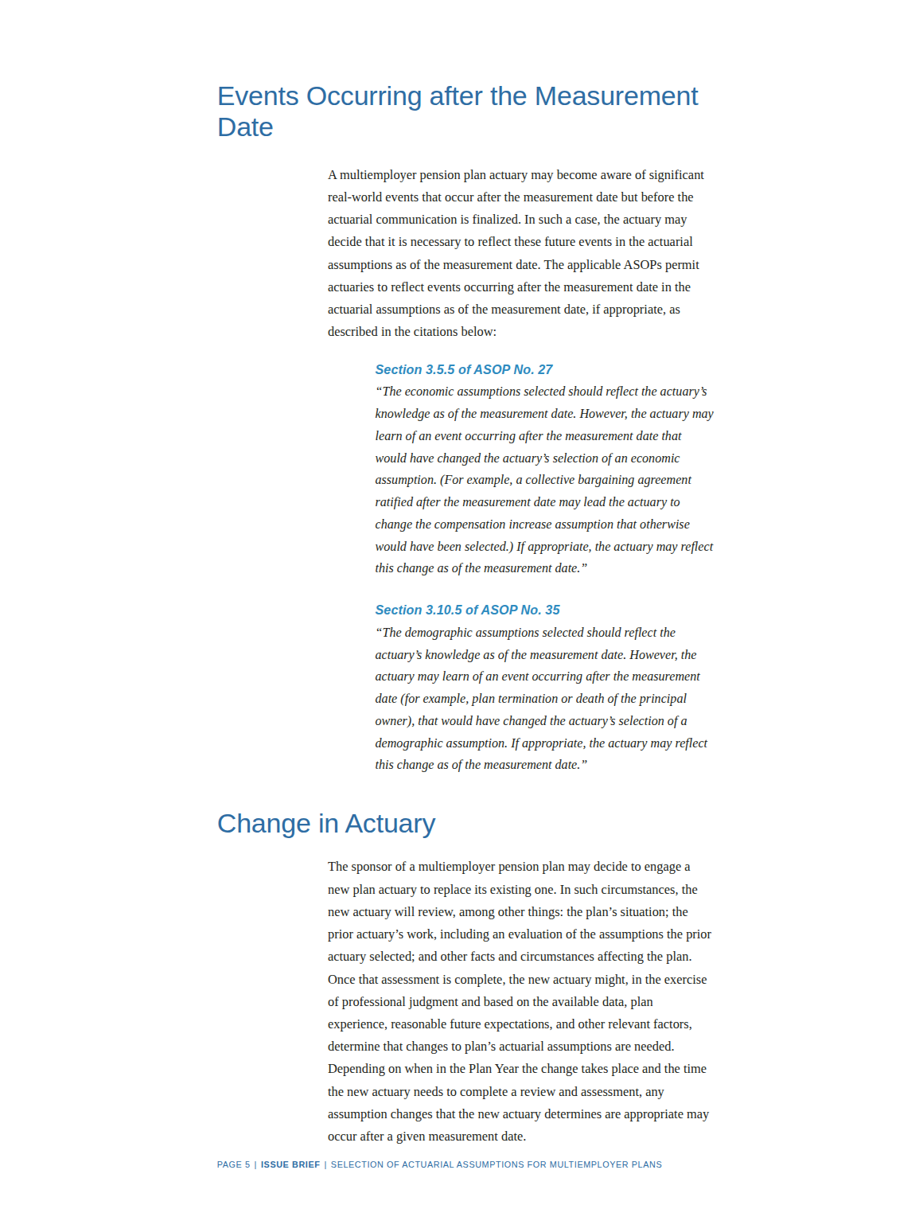Events Occurring after the Measurement Date
A multiemployer pension plan actuary may become aware of significant real-world events that occur after the measurement date but before the actuarial communication is finalized. In such a case, the actuary may decide that it is necessary to reflect these future events in the actuarial assumptions as of the measurement date. The applicable ASOPs permit actuaries to reflect events occurring after the measurement date in the actuarial assumptions as of the measurement date, if appropriate, as described in the citations below:
Section 3.5.5 of ASOP No. 27
“The economic assumptions selected should reflect the actuary’s knowledge as of the measurement date. However, the actuary may learn of an event occurring after the measurement date that would have changed the actuary’s selection of an economic assumption. (For example, a collective bargaining agreement ratified after the measurement date may lead the actuary to change the compensation increase assumption that otherwise would have been selected.) If appropriate, the actuary may reflect this change as of the measurement date.”
Section 3.10.5 of ASOP No. 35
“The demographic assumptions selected should reflect the actuary’s knowledge as of the measurement date. However, the actuary may learn of an event occurring after the measurement date (for example, plan termination or death of the principal owner), that would have changed the actuary’s selection of a demographic assumption. If appropriate, the actuary may reflect this change as of the measurement date.”
Change in Actuary
The sponsor of a multiemployer pension plan may decide to engage a new plan actuary to replace its existing one. In such circumstances, the new actuary will review, among other things: the plan’s situation; the prior actuary’s work, including an evaluation of the assumptions the prior actuary selected; and other facts and circumstances affecting the plan. Once that assessment is complete, the new actuary might, in the exercise of professional judgment and based on the available data, plan experience, reasonable future expectations, and other relevant factors, determine that changes to plan’s actuarial assumptions are needed. Depending on when in the Plan Year the change takes place and the time the new actuary needs to complete a review and assessment, any assumption changes that the new actuary determines are appropriate may occur after a given measurement date.
PAGE 5|ISSUE BRIEF|SELECTION OF ACTUARIAL ASSUMPTIONS FOR MULTIEMPLOYER PLANS